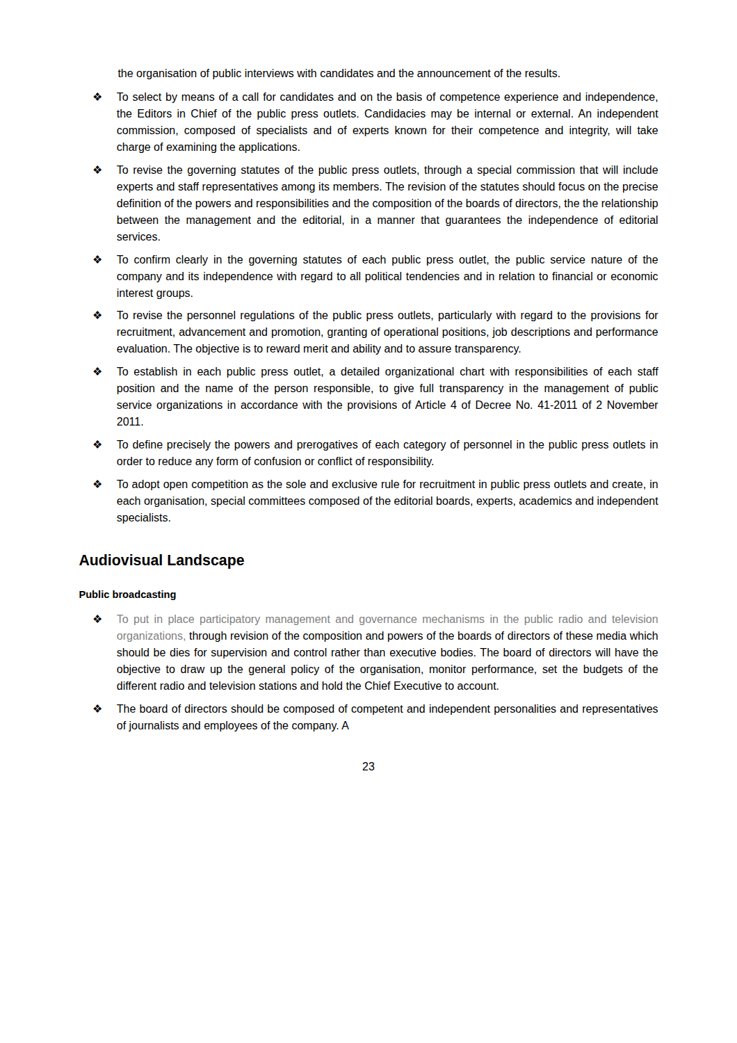the organisation of public interviews with candidates and the announcement of the results.
To select by means of a call for candidates and on the basis of competence experience and independence, the Editors in Chief of the public press outlets. Candidacies may be internal or external. An independent commission, composed of specialists and of experts known for their competence and integrity, will take charge of examining the applications.
To revise the governing statutes of the public press outlets, through a special commission that will include experts and staff representatives among its members. The revision of the statutes should focus on the precise definition of the powers and responsibilities and the composition of the boards of directors, the the relationship between the management and the editorial, in a manner that guarantees the independence of editorial services.
To confirm clearly in the governing statutes of each public press outlet, the public service nature of the company and its independence with regard to all political tendencies and in relation to financial or economic interest groups.
To revise the personnel regulations of the public press outlets, particularly with regard to the provisions for recruitment, advancement and promotion, granting of operational positions, job descriptions and performance evaluation. The objective is to reward merit and ability and to assure transparency.
To establish in each public press outlet, a detailed organizational chart with responsibilities of each staff position and the name of the person responsible, to give full transparency in the management of public service organizations in accordance with the provisions of Article 4 of Decree No. 41-2011 of 2 November 2011.
To define precisely the powers and prerogatives of each category of personnel in the public press outlets in order to reduce any form of confusion or conflict of responsibility.
To adopt open competition as the sole and exclusive rule for recruitment in public press outlets and create, in each organisation, special committees composed of the editorial boards, experts, academics and independent specialists.
Audiovisual Landscape
Public broadcasting
To put in place participatory management and governance mechanisms in the public radio and television organizations, through revision of the composition and powers of the boards of directors of these media which should be dies for supervision and control rather than executive bodies. The board of directors will have the objective to draw up the general policy of the organisation, monitor performance, set the budgets of the different radio and television stations and hold the Chief Executive to account.
The board of directors should be composed of competent and independent personalities and representatives of journalists and employees of the company. A
23